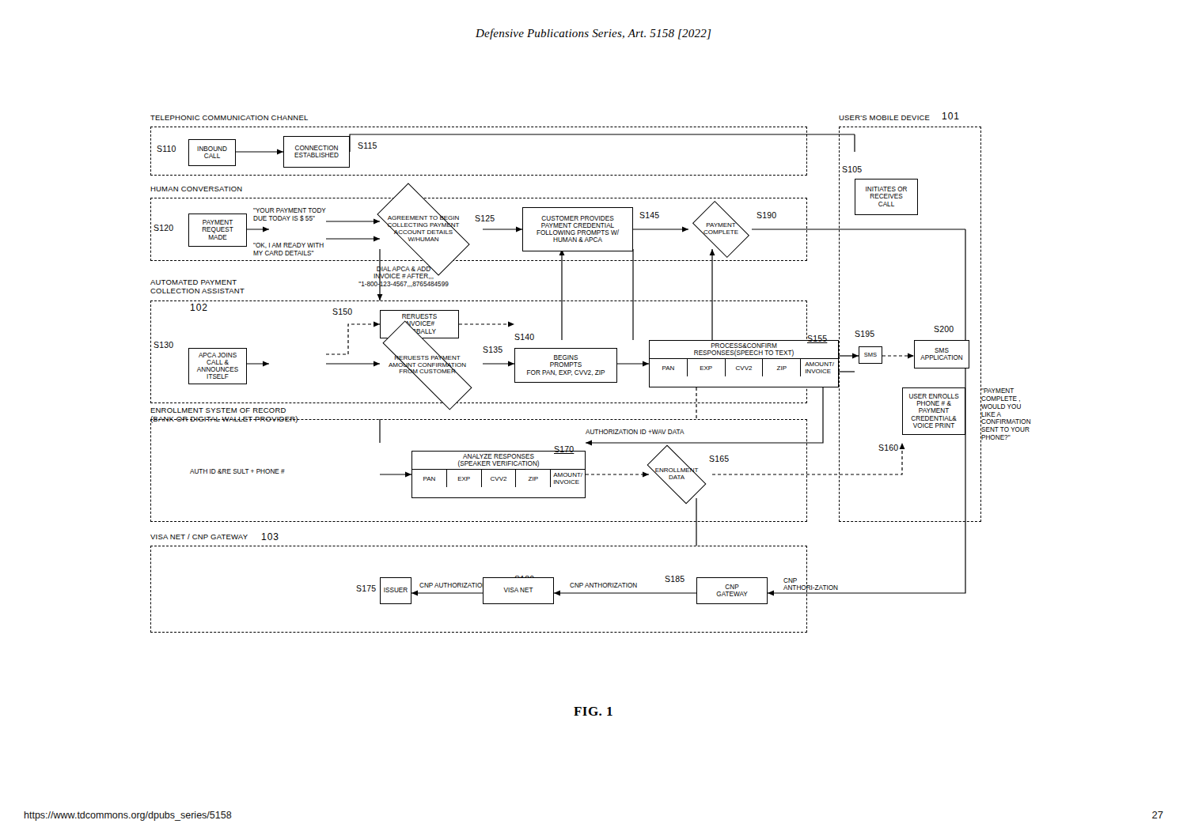Defensive Publications Series, Art. 5158 [2022]
Telephonic Communication Channel
Human Conversation
Automated Payment
Collection Assistant
102
Enrollment System of Record
(Bank or Digital Wallet Provider)
Visa Net / CNP Gateway
103
User's Mobile Device
101
S110
INBOUND
CALL
CONNECTION
ESTABLISHED
S115
S105
INITIATES OR
RECEIVES
CALL
S120
PAYMENT
REQUEST
MADE
"YOUR PAYMENT TODY
DUE TODAY IS $ 55"
"OK, I AM READY WITH
MY CARD DETAILS"
AGREEMENT TO BEGIN
COLLECTING PAYMENT
ACCOUNT DETAILS
W/HUMAN
S125
CUSTOMER PROVIDES
PAYMENT CREDENTIAL
FOLLOWING PROMPTS W/
HUMAN & APCA
S145
PAYMENT
COMPLETE
S190
DIAL APCA & ADD
INVOICE # AFTER,,,
"1-800-123-4567,,,8765484599
S130
APCA JOINS
CALL &
ANNOUNCES
ITSELF
S150
RERUESTS
INVOICE#
VERBALLY
RERUESTS PAYMENT
AMOUNT CONFIRMATION
FROM CUSTOMER
S135
BEGINS
PROMPTS
FOR PAN, EXP, CVV2, ZIP
S140
PROCESS&CONFIRM
RESPONSES(SPEECH TO TEXT)
PAN
EXP
CVV2
ZIP
AMOUNT/
INVOICE
S155
SMS
S195
SMS
APPLICATION
S200
USER ENROLLS
PHONE # &
PAYMENT
CREDENTIAL&
VOICE PRINT
S160
"PAYMENT
COMPLETE ,
WOULD YOU
LIKE A
CONFIRMATION
SENT TO YOUR
PHONE?"
AUTHORIZATION ID +WAV DATA
AUTH ID &RE SULT + PHONE #
ANALYZE RESPONSES
(SPEAKER VERIFICATION)
PAN
EXP
CVV2
ZIP
AMOUNT/
INVOICE
S170
ENROLLMENT
DATA
S165
S175
ISSUER
CNP AUTHORIZATION
S180
VISA NET
CNP ANTHORIZATION
S185
CNP
GATEWAY
CNP
ANTHORI-ZATION
FIG. 1
https://www.tdcommons.org/dpubs_series/5158
27